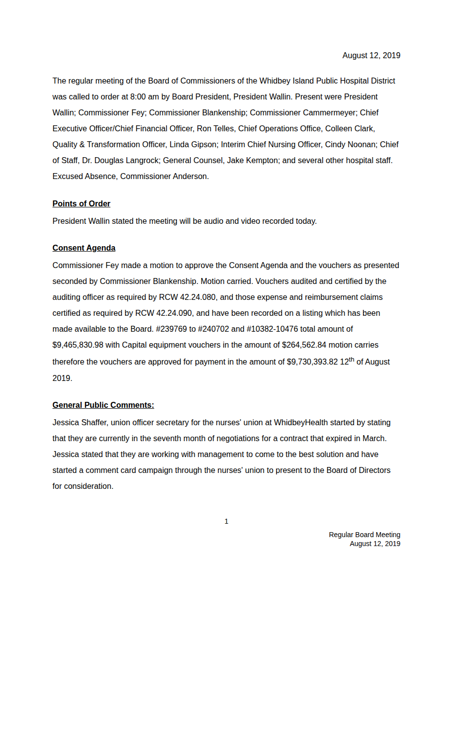August 12, 2019
The regular meeting of the Board of Commissioners of the Whidbey Island Public Hospital District was called to order at 8:00 am by Board President, President Wallin. Present were President Wallin; Commissioner Fey; Commissioner Blankenship; Commissioner Cammermeyer; Chief Executive Officer/Chief Financial Officer, Ron Telles, Chief Operations Office, Colleen Clark, Quality & Transformation Officer, Linda Gipson; Interim Chief Nursing Officer, Cindy Noonan; Chief of Staff, Dr. Douglas Langrock; General Counsel, Jake Kempton; and several other hospital staff. Excused Absence, Commissioner Anderson.
Points of Order
President Wallin stated the meeting will be audio and video recorded today.
Consent Agenda
Commissioner Fey made a motion to approve the Consent Agenda and the vouchers as presented seconded by Commissioner Blankenship. Motion carried. Vouchers audited and certified by the auditing officer as required by RCW 42.24.080, and those expense and reimbursement claims certified as required by RCW 42.24.090, and have been recorded on a listing which has been made available to the Board. #239769 to #240702 and #10382-10476 total amount of $9,465,830.98 with Capital equipment vouchers in the amount of $264,562.84 motion carries therefore the vouchers are approved for payment in the amount of $9,730,393.82 12th of August 2019.
General Public Comments:
Jessica Shaffer, union officer secretary for the nurses' union at WhidbeyHealth started by stating that they are currently in the seventh month of negotiations for a contract that expired in March. Jessica stated that they are working with management to come to the best solution and have started a comment card campaign through the nurses' union to present to the Board of Directors for consideration.
1
Regular Board Meeting
August 12, 2019